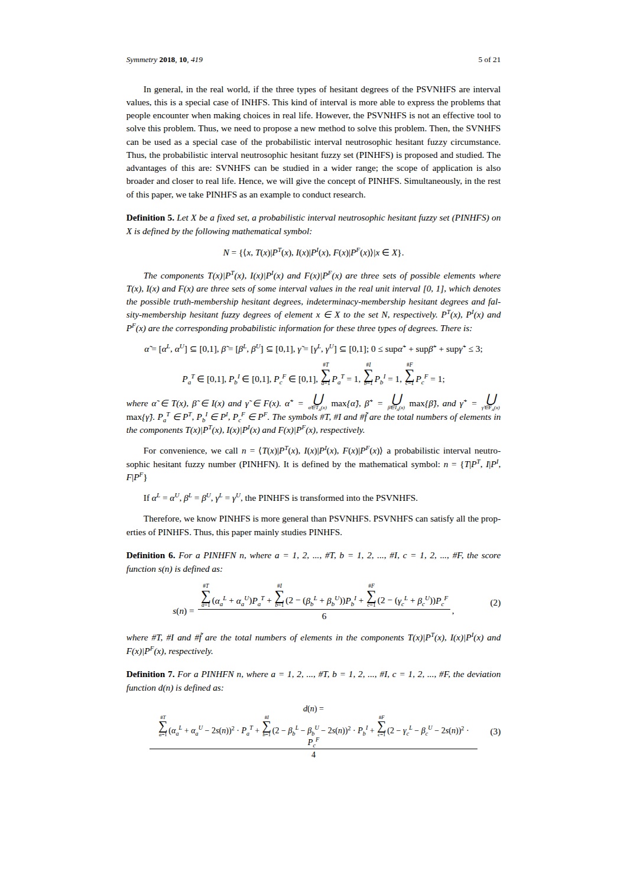Symmetry 2018, 10, 419
5 of 21
In general, in the real world, if the three types of hesitant degrees of the PSVNHFS are interval values, this is a special case of INHFS. This kind of interval is more able to express the problems that people encounter when making choices in real life. However, the PSVNHFS is not an effective tool to solve this problem. Thus, we need to propose a new method to solve this problem. Then, the SVNHFS can be used as a special case of the probabilistic interval neutrosophic hesitant fuzzy circumstance. Thus, the probabilistic interval neutrosophic hesitant fuzzy set (PINHFS) is proposed and studied. The advantages of this are: SVNHFS can be studied in a wider range; the scope of application is also broader and closer to real life. Hence, we will give the concept of PINHFS. Simultaneously, in the rest of this paper, we take PINHFS as an example to conduct research.
Definition 5. Let X be a fixed set, a probabilistic interval neutrosophic hesitant fuzzy set (PINHFS) on X is defined by the following mathematical symbol:
N = {⟨x, T(x)|PT(x), I(x)|PI(x), F(x)|PF(x)⟩|x ∈ X}.
The components T(x)|PT(x), I(x)|PI(x) and F(x)|PF(x) are three sets of possible elements where T(x), I(x) and F(x) are three sets of some interval values in the real unit interval [0, 1], which denotes the possible truth-membership hesitant degrees, indeterminacy-membership hesitant degrees and falsity-membership hesitant fuzzy degrees of element x ∈ X to the set N, respectively. PT(x), PI(x) and PF(x) are the corresponding probabilistic information for these three types of degrees. There is:
α̃ = [αL, αU] ⊆ [0,1], β̃ = [βL, βU] ⊆ [0,1], γ̃ = [γL, γU] ⊆ [0,1]; 0 ≤ sup α̃+ + sup β̃+ + sup γ̃+ ≤ 3;
PaT ∈ [0,1], PbI ∈ [0,1], PcF ∈ [0,1], #T∑a=1 PaT = 1, #I∑b=1 PbI = 1, #F∑c=1 PcF = 1;
where α̃ ∈ T(x), β̃ ∈ I(x) and γ̃ ∈ F(x). α̃+ = ⋃α̃∈TA(x) max{α̃}, β̃+ = ⋃β̃∈IA(x) max{β̃}, and γ̃+ = ⋃γ̃∈FA(x) max{γ̃}. PaT ∈ PT, PbI ∈ PI, PcF ∈ PF. The symbols #T, #I and #f̃ are the total numbers of elements in the components T(x)|PT(x), I(x)|PI(x) and F(x)|PF(x), respectively.
For convenience, we call n = ⟨T(x)|PT(x), I(x)|PI(x), F(x)|PF(x)⟩ a probabilistic interval neutrosophic hesitant fuzzy number (PINHFN). It is defined by the mathematical symbol: n = {T|PT, I|PI, F|PF}
If αL = αU, βL = βU, γL = γU, the PINHFS is transformed into the PSVNHFS.
Therefore, we know PINHFS is more general than PSVNHFS. PSVNHFS can satisfy all the properties of PINHFS. Thus, this paper mainly studies PINHFS.
Definition 6. For a PINHFN n, where a = 1, 2, ..., #T, b = 1, 2, ..., #I, c = 1, 2, ..., #F, the score function s(n) is defined as:
s(n) = #T∑a=1(αaL + αaU)PaT + #I∑b=1(2 − (βbL + βbU))PbI + #F∑c=1(2 − (γcL + βcU))PcF 6 ,
(2)
where #T, #I and #f̃ are the total numbers of elements in the components T(x)|PT(x), I(x)|PI(x) and F(x)|PF(x), respectively.
Definition 7. For a PINHFN n, where a = 1, 2, ..., #T, b = 1, 2, ..., #I, c = 1, 2, ..., #F, the deviation function d(n) is defined as:
d(n) = #T∑a=1(αaL + αaU − 2s(n))2 · PaT + #I∑b=1(2 − βbL − βbU − 2s(n))2 · PbI + #F∑c=1(2 − γcL − βcU − 2s(n))2 · PcF 4
(3)